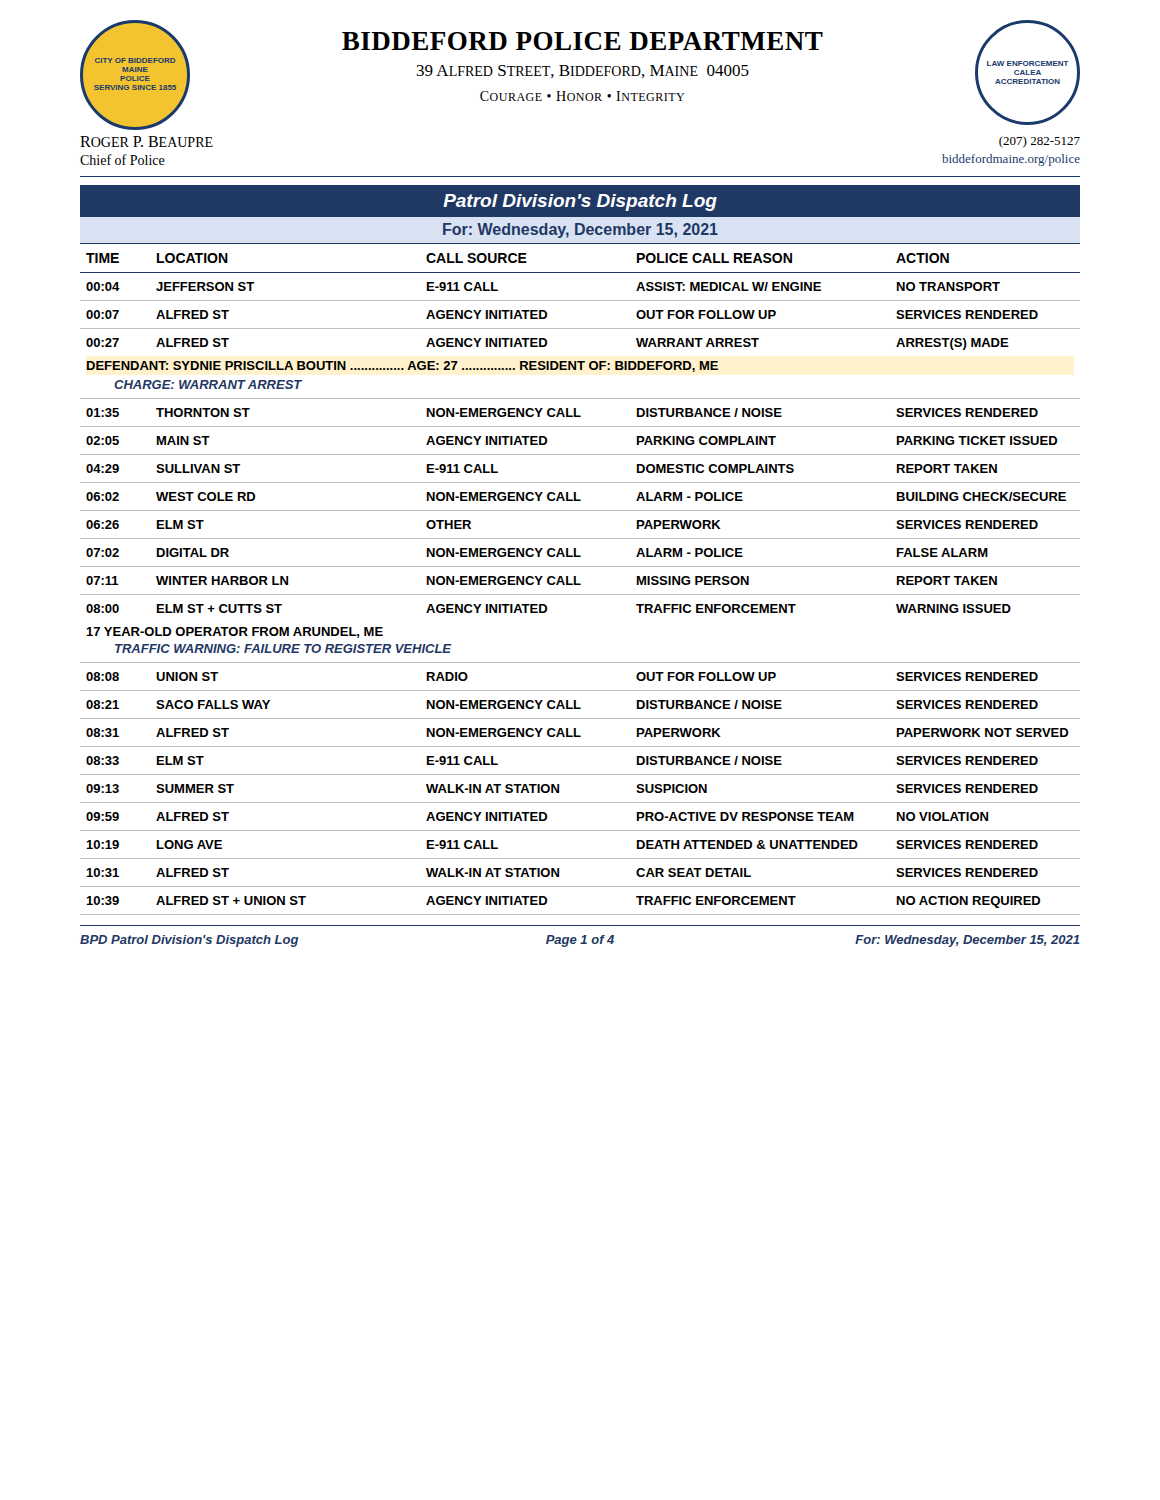CITY OF BIDDEFORD
MAINE
POLICE
SERVING SINCE 1855
BIDDEFORD POLICE DEPARTMENT
39 ALFRED STREET, BIDDEFORD, MAINE 04005
COURAGE • HONOR • INTEGRITY
LAW ENFORCEMENT
CALEA
ACCREDITATION
ROGER P. BEAUPRE
Chief of Police
(207) 282-5127
biddefordmaine.org/police
Patrol Division's Dispatch Log
For: Wednesday, December 15, 2021
| TIME | LOCATION | CALL SOURCE | POLICE CALL REASON | ACTION |
| --- | --- | --- | --- | --- |
| 00:04 | JEFFERSON ST | E-911 CALL | ASSIST: MEDICAL W/ ENGINE | NO TRANSPORT |
| 00:07 | ALFRED ST | AGENCY INITIATED | OUT FOR FOLLOW UP | SERVICES RENDERED |
| 00:27 | ALFRED ST | AGENCY INITIATED | WARRANT ARREST | ARREST(S) MADE |
| DEFENDANT: SYDNIE PRISCILLA BOUTIN ............... AGE: 27 ............... RESIDENT OF: BIDDEFORD, ME CHARGE: WARRANT ARREST |
| 01:35 | THORNTON ST | NON-EMERGENCY CALL | DISTURBANCE / NOISE | SERVICES RENDERED |
| 02:05 | MAIN ST | AGENCY INITIATED | PARKING COMPLAINT | PARKING TICKET ISSUED |
| 04:29 | SULLIVAN ST | E-911 CALL | DOMESTIC COMPLAINTS | REPORT TAKEN |
| 06:02 | WEST COLE RD | NON-EMERGENCY CALL | ALARM - POLICE | BUILDING CHECK/SECURE |
| 06:26 | ELM ST | OTHER | PAPERWORK | SERVICES RENDERED |
| 07:02 | DIGITAL DR | NON-EMERGENCY CALL | ALARM - POLICE | FALSE ALARM |
| 07:11 | WINTER HARBOR LN | NON-EMERGENCY CALL | MISSING PERSON | REPORT TAKEN |
| 08:00 | ELM ST + CUTTS ST | AGENCY INITIATED | TRAFFIC ENFORCEMENT | WARNING ISSUED |
| 17 YEAR-OLD OPERATOR FROM ARUNDEL, ME TRAFFIC WARNING: FAILURE TO REGISTER VEHICLE |
| 08:08 | UNION ST | RADIO | OUT FOR FOLLOW UP | SERVICES RENDERED |
| 08:21 | SACO FALLS WAY | NON-EMERGENCY CALL | DISTURBANCE / NOISE | SERVICES RENDERED |
| 08:31 | ALFRED ST | NON-EMERGENCY CALL | PAPERWORK | PAPERWORK NOT SERVED |
| 08:33 | ELM ST | E-911 CALL | DISTURBANCE / NOISE | SERVICES RENDERED |
| 09:13 | SUMMER ST | WALK-IN AT STATION | SUSPICION | SERVICES RENDERED |
| 09:59 | ALFRED ST | AGENCY INITIATED | PRO-ACTIVE DV RESPONSE TEAM | NO VIOLATION |
| 10:19 | LONG AVE | E-911 CALL | DEATH ATTENDED & UNATTENDED | SERVICES RENDERED |
| 10:31 | ALFRED ST | WALK-IN AT STATION | CAR SEAT DETAIL | SERVICES RENDERED |
| 10:39 | ALFRED ST + UNION ST | AGENCY INITIATED | TRAFFIC ENFORCEMENT | NO ACTION REQUIRED |
BPD Patrol Division's Dispatch Log
Page 1 of 4
For: Wednesday, December 15, 2021